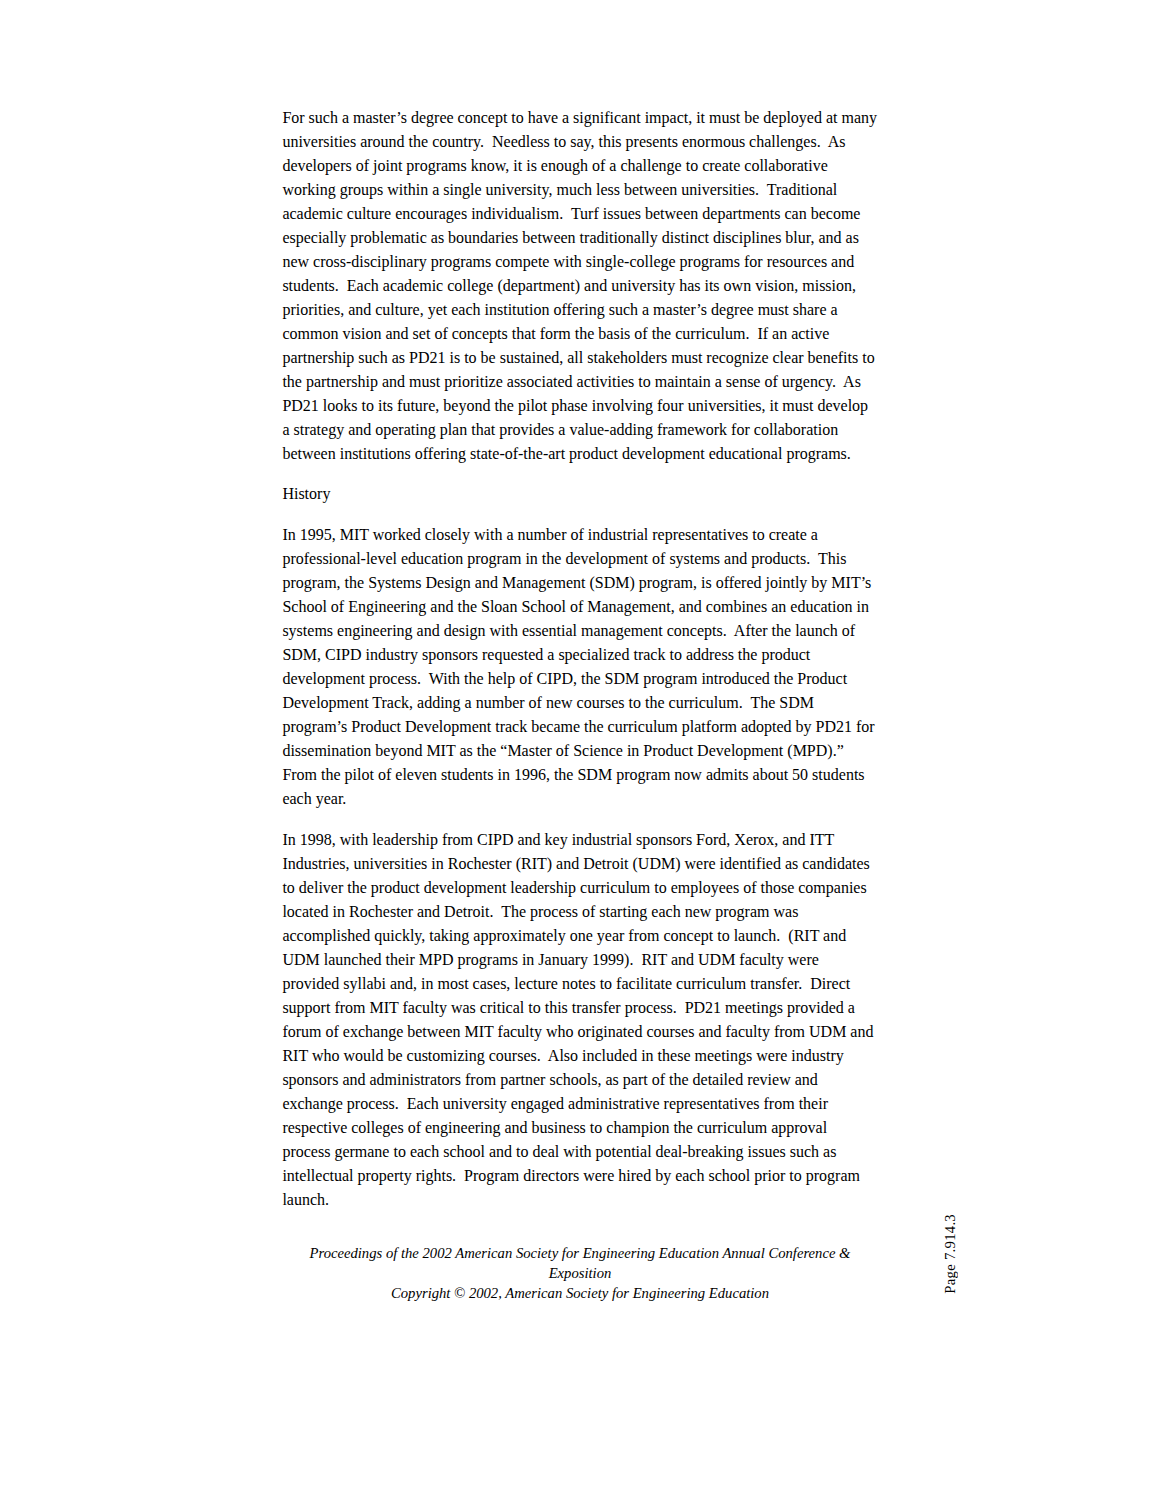For such a master’s degree concept to have a significant impact, it must be deployed at many universities around the country. Needless to say, this presents enormous challenges. As developers of joint programs know, it is enough of a challenge to create collaborative working groups within a single university, much less between universities. Traditional academic culture encourages individualism. Turf issues between departments can become especially problematic as boundaries between traditionally distinct disciplines blur, and as new cross-disciplinary programs compete with single-college programs for resources and students. Each academic college (department) and university has its own vision, mission, priorities, and culture, yet each institution offering such a master’s degree must share a common vision and set of concepts that form the basis of the curriculum. If an active partnership such as PD21 is to be sustained, all stakeholders must recognize clear benefits to the partnership and must prioritize associated activities to maintain a sense of urgency. As PD21 looks to its future, beyond the pilot phase involving four universities, it must develop a strategy and operating plan that provides a value-adding framework for collaboration between institutions offering state-of-the-art product development educational programs.
History
In 1995, MIT worked closely with a number of industrial representatives to create a professional-level education program in the development of systems and products. This program, the Systems Design and Management (SDM) program, is offered jointly by MIT’s School of Engineering and the Sloan School of Management, and combines an education in systems engineering and design with essential management concepts. After the launch of SDM, CIPD industry sponsors requested a specialized track to address the product development process. With the help of CIPD, the SDM program introduced the Product Development Track, adding a number of new courses to the curriculum. The SDM program’s Product Development track became the curriculum platform adopted by PD21 for dissemination beyond MIT as the “Master of Science in Product Development (MPD).” From the pilot of eleven students in 1996, the SDM program now admits about 50 students each year.
In 1998, with leadership from CIPD and key industrial sponsors Ford, Xerox, and ITT Industries, universities in Rochester (RIT) and Detroit (UDM) were identified as candidates to deliver the product development leadership curriculum to employees of those companies located in Rochester and Detroit. The process of starting each new program was accomplished quickly, taking approximately one year from concept to launch. (RIT and UDM launched their MPD programs in January 1999). RIT and UDM faculty were provided syllabi and, in most cases, lecture notes to facilitate curriculum transfer. Direct support from MIT faculty was critical to this transfer process. PD21 meetings provided a forum of exchange between MIT faculty who originated courses and faculty from UDM and RIT who would be customizing courses. Also included in these meetings were industry sponsors and administrators from partner schools, as part of the detailed review and exchange process. Each university engaged administrative representatives from their respective colleges of engineering and business to champion the curriculum approval process germane to each school and to deal with potential deal-breaking issues such as intellectual property rights. Program directors were hired by each school prior to program launch.
Proceedings of the 2002 American Society for Engineering Education Annual Conference & Exposition
Copyright © 2002, American Society for Engineering Education
Page 7.914.3